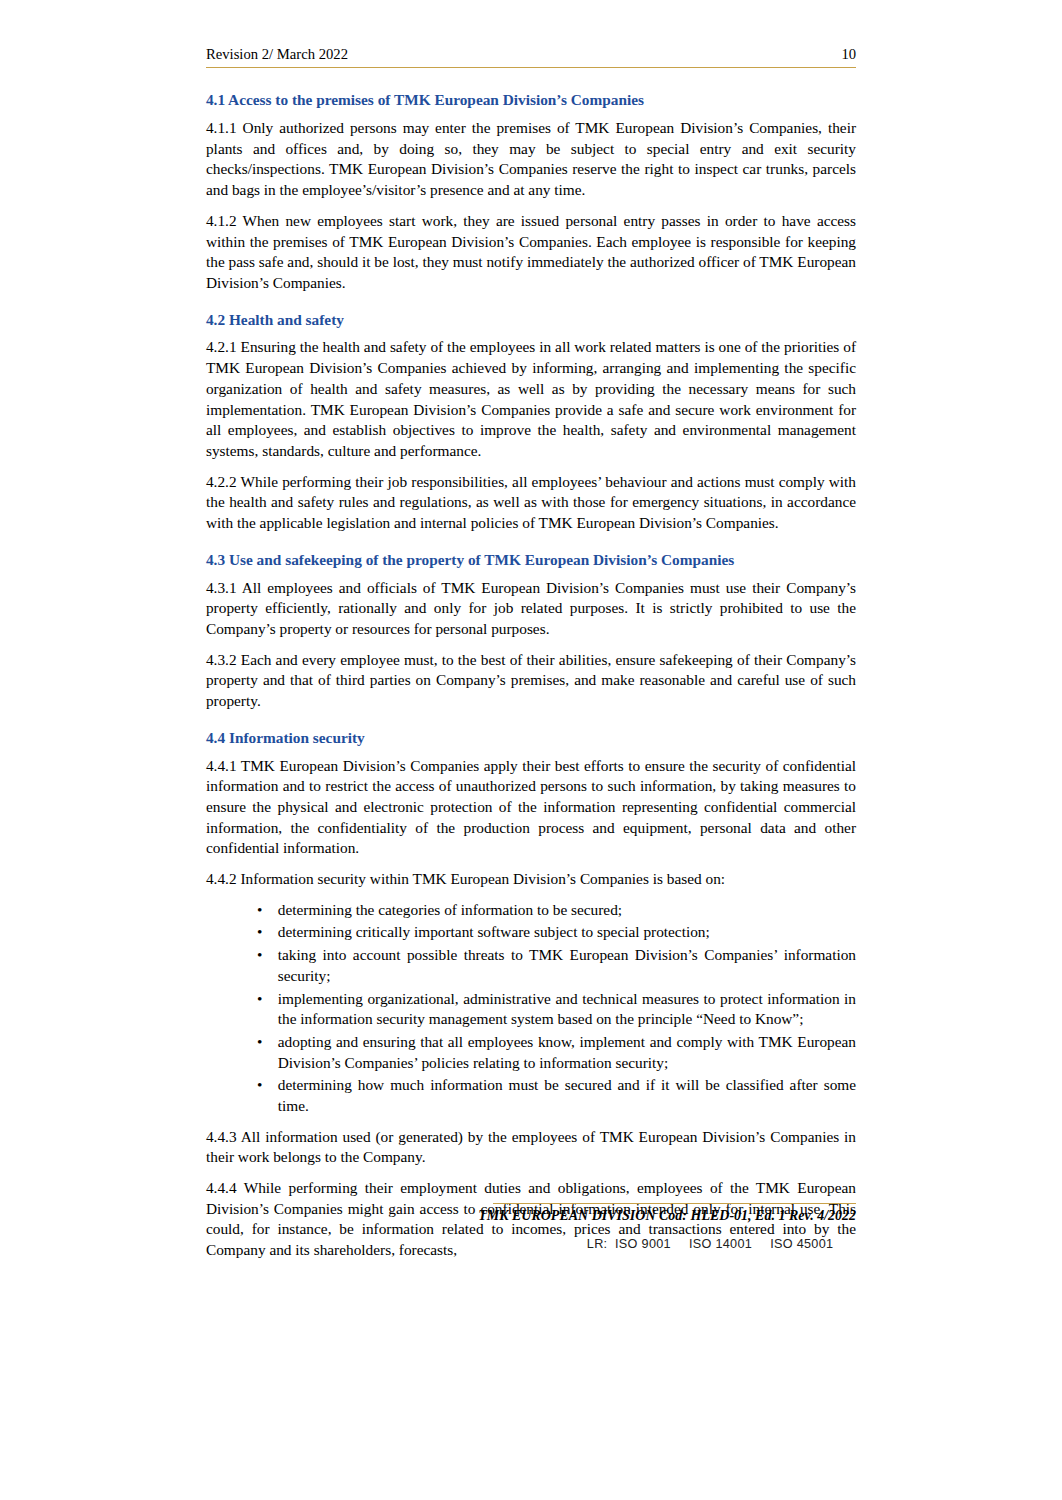Revision 2/ March 2022
10
4.1 Access to the premises of TMK European Division’s Companies
4.1.1 Only authorized persons may enter the premises of TMK European Division’s Companies, their plants and offices and, by doing so, they may be subject to special entry and exit security checks/inspections. TMK European Division’s Companies reserve the right to inspect car trunks, parcels and bags in the employee’s/visitor’s presence and at any time.
4.1.2 When new employees start work, they are issued personal entry passes in order to have access within the premises of TMK European Division’s Companies. Each employee is responsible for keeping the pass safe and, should it be lost, they must notify immediately the authorized officer of TMK European Division’s Companies.
4.2 Health and safety
4.2.1 Ensuring the health and safety of the employees in all work related matters is one of the priorities of TMK European Division’s Companies achieved by informing, arranging and implementing the specific organization of health and safety measures, as well as by providing the necessary means for such implementation. TMK European Division’s Companies provide a safe and secure work environment for all employees, and establish objectives to improve the health, safety and environmental management systems, standards, culture and performance.
4.2.2 While performing their job responsibilities, all employees’ behaviour and actions must comply with the health and safety rules and regulations, as well as with those for emergency situations, in accordance with the applicable legislation and internal policies of TMK European Division’s Companies.
4.3 Use and safekeeping of the property of TMK European Division’s Companies
4.3.1 All employees and officials of TMK European Division’s Companies must use their Company’s property efficiently, rationally and only for job related purposes. It is strictly prohibited to use the Company’s property or resources for personal purposes.
4.3.2 Each and every employee must, to the best of their abilities, ensure safekeeping of their Company’s property and that of third parties on Company’s premises, and make reasonable and careful use of such property.
4.4 Information security
4.4.1 TMK European Division’s Companies apply their best efforts to ensure the security of confidential information and to restrict the access of unauthorized persons to such information, by taking measures to ensure the physical and electronic protection of the information representing confidential commercial information, the confidentiality of the production process and equipment, personal data and other confidential information.
4.4.2 Information security within TMK European Division’s Companies is based on:
determining the categories of information to be secured;
determining critically important software subject to special protection;
taking into account possible threats to TMK European Division’s Companies’ information security;
implementing organizational, administrative and technical measures to protect information in the information security management system based on the principle “Need to Know”;
adopting and ensuring that all employees know, implement and comply with TMK European Division’s Companies’ policies relating to information security;
determining how much information must be secured and if it will be classified after some time.
4.4.3 All information used (or generated) by the employees of TMK European Division’s Companies in their work belongs to the Company.
4.4.4 While performing their employment duties and obligations, employees of the TMK European Division’s Companies might gain access to confidential information intended only for internal use. This could, for instance, be information related to incomes, prices and transactions entered into by the Company and its shareholders, forecasts,
TMK EUROPEAN DIVISION Cod: HLED-01, Ed. 1 Rev. 4/2022
LR: ISO 9001 ISO 14001 ISO 45001